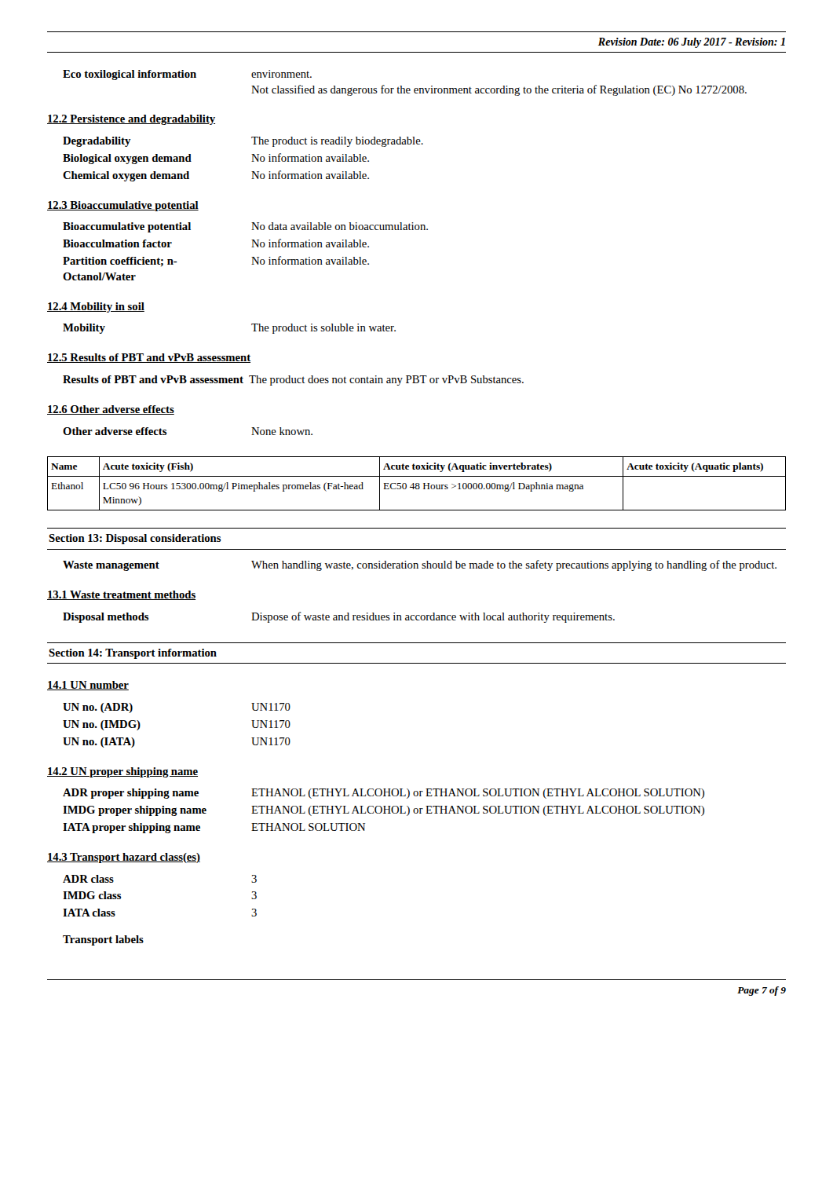Revision Date: 06 July 2017 - Revision: 1
Eco toxilogical information
environment.
Not classified as dangerous for the environment according to the criteria of Regulation (EC) No 1272/2008.
12.2 Persistence and degradability
Degradability
The product is readily biodegradable.
Biological oxygen demand
No information available.
Chemical oxygen demand
No information available.
12.3 Bioaccumulative potential
Bioaccumulative potential
No data available on bioaccumulation.
Bioacculmation factor
No information available.
Partition coefficient; n-Octanol/Water
No information available.
12.4 Mobility in soil
Mobility
The product is soluble in water.
12.5 Results of PBT and vPvB assessment
Results of PBT and vPvB assessment The product does not contain any PBT or vPvB Substances.
12.6 Other adverse effects
Other adverse effects
None known.
| Name | Acute toxicity (Fish) | Acute toxicity (Aquatic invertebrates) | Acute toxicity (Aquatic plants) |
| --- | --- | --- | --- |
| Ethanol | LC50 96 Hours 15300.00mg/l Pimephales promelas (Fat-head Minnow) | EC50 48 Hours >10000.00mg/l Daphnia magna | |
Section 13: Disposal considerations
Waste management
When handling waste, consideration should be made to the safety precautions applying to handling of the product.
13.1 Waste treatment methods
Disposal methods
Dispose of waste and residues in accordance with local authority requirements.
Section 14: Transport information
14.1 UN number
UN no. (ADR)
UN1170
UN no. (IMDG)
UN1170
UN no. (IATA)
UN1170
14.2 UN proper shipping name
ADR proper shipping name
ETHANOL (ETHYL ALCOHOL) or ETHANOL SOLUTION (ETHYL ALCOHOL SOLUTION)
IMDG proper shipping name
ETHANOL (ETHYL ALCOHOL) or ETHANOL SOLUTION (ETHYL ALCOHOL SOLUTION)
IATA proper shipping name
ETHANOL SOLUTION
14.3 Transport hazard class(es)
ADR class
3
IMDG class
3
IATA class
3
Transport labels
Page 7 of 9